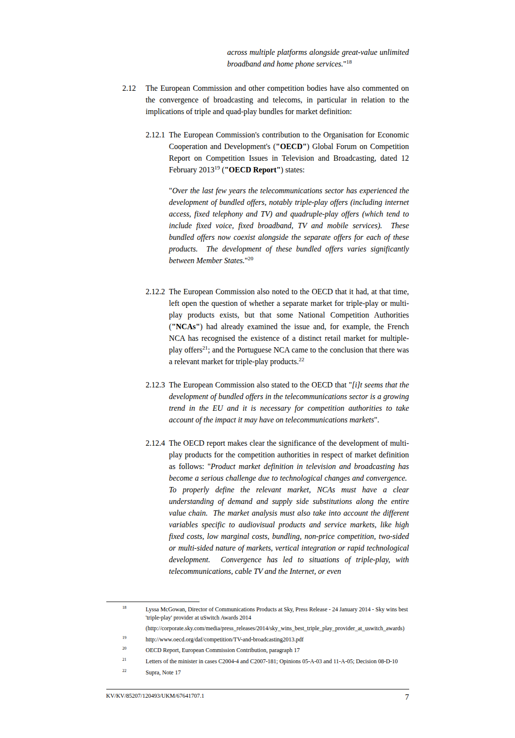across multiple platforms alongside great-value unlimited broadband and home phone services."18
2.12
The European Commission and other competition bodies have also commented on the convergence of broadcasting and telecoms, in particular in relation to the implications of triple and quad-play bundles for market definition:
2.12.1
The European Commission's contribution to the Organisation for Economic Cooperation and Development's ("OECD") Global Forum on Competition Report on Competition Issues in Television and Broadcasting, dated 12 February 201319 ("OECD Report") states:
"Over the last few years the telecommunications sector has experienced the development of bundled offers, notably triple-play offers (including internet access, fixed telephony and TV) and quadruple-play offers (which tend to include fixed voice, fixed broadband, TV and mobile services). These bundled offers now coexist alongside the separate offers for each of these products. The development of these bundled offers varies significantly between Member States."20
2.12.2
The European Commission also noted to the OECD that it had, at that time, left open the question of whether a separate market for triple-play or multi-play products exists, but that some National Competition Authorities ("NCAs") had already examined the issue and, for example, the French NCA has recognised the existence of a distinct retail market for multiple-play offers21; and the Portuguese NCA came to the conclusion that there was a relevant market for triple-play products.22
2.12.3
The European Commission also stated to the OECD that "[i]t seems that the development of bundled offers in the telecommunications sector is a growing trend in the EU and it is necessary for competition authorities to take account of the impact it may have on telecommunications markets".
2.12.4
The OECD report makes clear the significance of the development of multi-play products for the competition authorities in respect of market definition as follows: "Product market definition in television and broadcasting has become a serious challenge due to technological changes and convergence. To properly define the relevant market, NCAs must have a clear understanding of demand and supply side substitutions along the entire value chain. The market analysis must also take into account the different variables specific to audiovisual products and service markets, like high fixed costs, low marginal costs, bundling, non-price competition, two-sided or multi-sided nature of markets, vertical integration or rapid technological development. Convergence has led to situations of triple-play, with telecommunications, cable TV and the Internet, or even
18
Lyssa McGowan, Director of Communications Products at Sky, Press Release - 24 January 2014 - Sky wins best 'triple-play' provider at uSwitch Awards 2014 (http://corporate.sky.com/media/press_releases/2014/sky_wins_best_triple_play_provider_at_uswitch_awards)
19
http://www.oecd.org/daf/competition/TV-and-broadcasting2013.pdf
20
OECD Report, European Commission Contribution, paragraph 17
21
Letters of the minister in cases C2004-4 and C2007-181; Opinions 05-A-03 and 11-A-05; Decision 08-D-10
22
Supra, Note 17
KV/KV/85207/120493/UKM/67641707.1
7